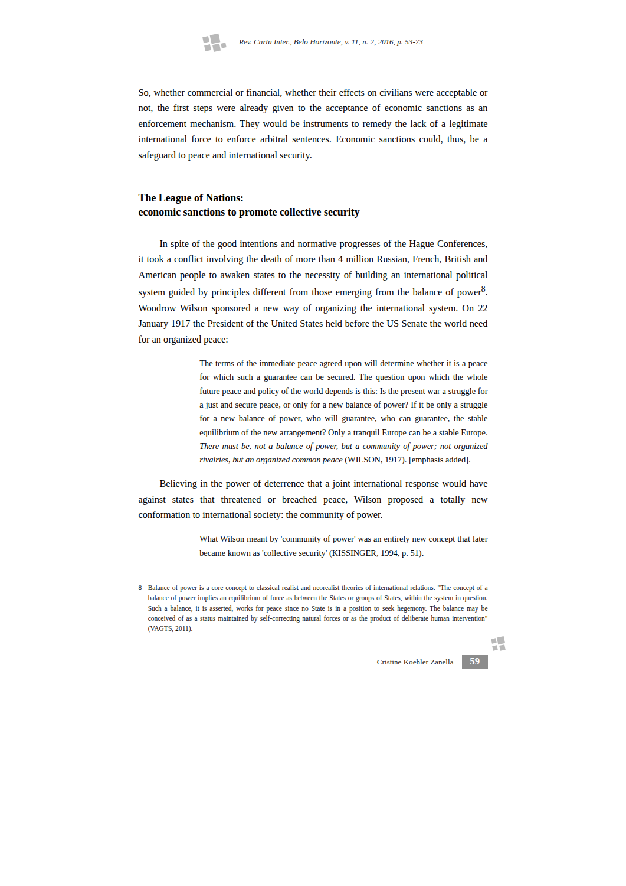Rev. Carta Inter., Belo Horizonte, v. 11, n. 2, 2016, p. 53-73
So, whether commercial or financial, whether their effects on civilians were acceptable or not, the first steps were already given to the acceptance of economic sanctions as an enforcement mechanism. They would be instruments to remedy the lack of a legitimate international force to enforce arbitral sentences. Economic sanctions could, thus, be a safeguard to peace and international security.
The League of Nations:
economic sanctions to promote collective security
In spite of the good intentions and normative progresses of the Hague Conferences, it took a conflict involving the death of more than 4 million Russian, French, British and American people to awaken states to the necessity of building an international political system guided by principles different from those emerging from the balance of power8. Woodrow Wilson sponsored a new way of organizing the international system. On 22 January 1917 the President of the United States held before the US Senate the world need for an organized peace:
The terms of the immediate peace agreed upon will determine whether it is a peace for which such a guarantee can be secured. The question upon which the whole future peace and policy of the world depends is this: Is the present war a struggle for a just and secure peace, or only for a new balance of power? If it be only a struggle for a new balance of power, who will guarantee, who can guarantee, the stable equilibrium of the new arrangement? Only a tranquil Europe can be a stable Europe. There must be, not a balance of power, but a community of power; not organized rivalries, but an organized common peace (WILSON, 1917). [emphasis added].
Believing in the power of deterrence that a joint international response would have against states that threatened or breached peace, Wilson proposed a totally new conformation to international society: the community of power.
What Wilson meant by 'community of power' was an entirely new concept that later became known as 'collective security' (KISSINGER, 1994, p. 51).
8
Balance of power is a core concept to classical realist and neorealist theories of international relations. "The concept of a balance of power implies an equilibrium of force as between the States or groups of States, within the system in question. Such a balance, it is asserted, works for peace since no State is in a position to seek hegemony. The balance may be conceived of as a status maintained by self-correcting natural forces or as the product of deliberate human intervention" (VAGTS, 2011).
Cristine Koehler Zanella
59